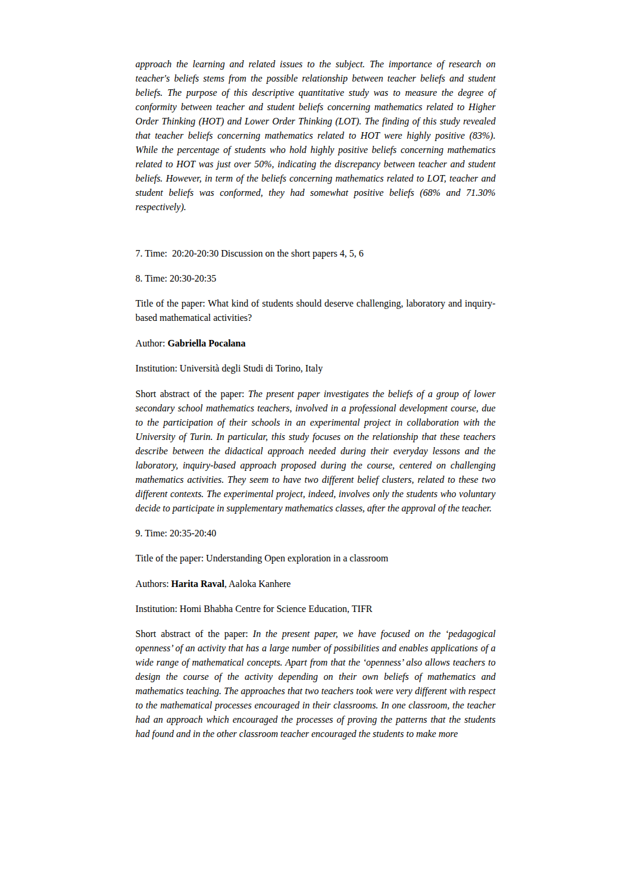approach the learning and related issues to the subject. The importance of research on teacher's beliefs stems from the possible relationship between teacher beliefs and student beliefs. The purpose of this descriptive quantitative study was to measure the degree of conformity between teacher and student beliefs concerning mathematics related to Higher Order Thinking (HOT) and Lower Order Thinking (LOT). The finding of this study revealed that teacher beliefs concerning mathematics related to HOT were highly positive (83%). While the percentage of students who hold highly positive beliefs concerning mathematics related to HOT was just over 50%, indicating the discrepancy between teacher and student beliefs. However, in term of the beliefs concerning mathematics related to LOT, teacher and student beliefs was conformed, they had somewhat positive beliefs (68% and 71.30% respectively).
7. Time: 20:20-20:30 Discussion on the short papers 4, 5, 6
8. Time: 20:30-20:35
Title of the paper: What kind of students should deserve challenging, laboratory and inquiry-based mathematical activities?
Author: Gabriella Pocalana
Institution: Università degli Studi di Torino, Italy
Short abstract of the paper: The present paper investigates the beliefs of a group of lower secondary school mathematics teachers, involved in a professional development course, due to the participation of their schools in an experimental project in collaboration with the University of Turin. In particular, this study focuses on the relationship that these teachers describe between the didactical approach needed during their everyday lessons and the laboratory, inquiry-based approach proposed during the course, centered on challenging mathematics activities. They seem to have two different belief clusters, related to these two different contexts. The experimental project, indeed, involves only the students who voluntary decide to participate in supplementary mathematics classes, after the approval of the teacher.
9. Time: 20:35-20:40
Title of the paper: Understanding Open exploration in a classroom
Authors: Harita Raval, Aaloka Kanhere
Institution: Homi Bhabha Centre for Science Education, TIFR
Short abstract of the paper: In the present paper, we have focused on the ‘pedagogical openness’ of an activity that has a large number of possibilities and enables applications of a wide range of mathematical concepts. Apart from that the ‘openness’ also allows teachers to design the course of the activity depending on their own beliefs of mathematics and mathematics teaching. The approaches that two teachers took were very different with respect to the mathematical processes encouraged in their classrooms. In one classroom, the teacher had an approach which encouraged the processes of proving the patterns that the students had found and in the other classroom teacher encouraged the students to make more